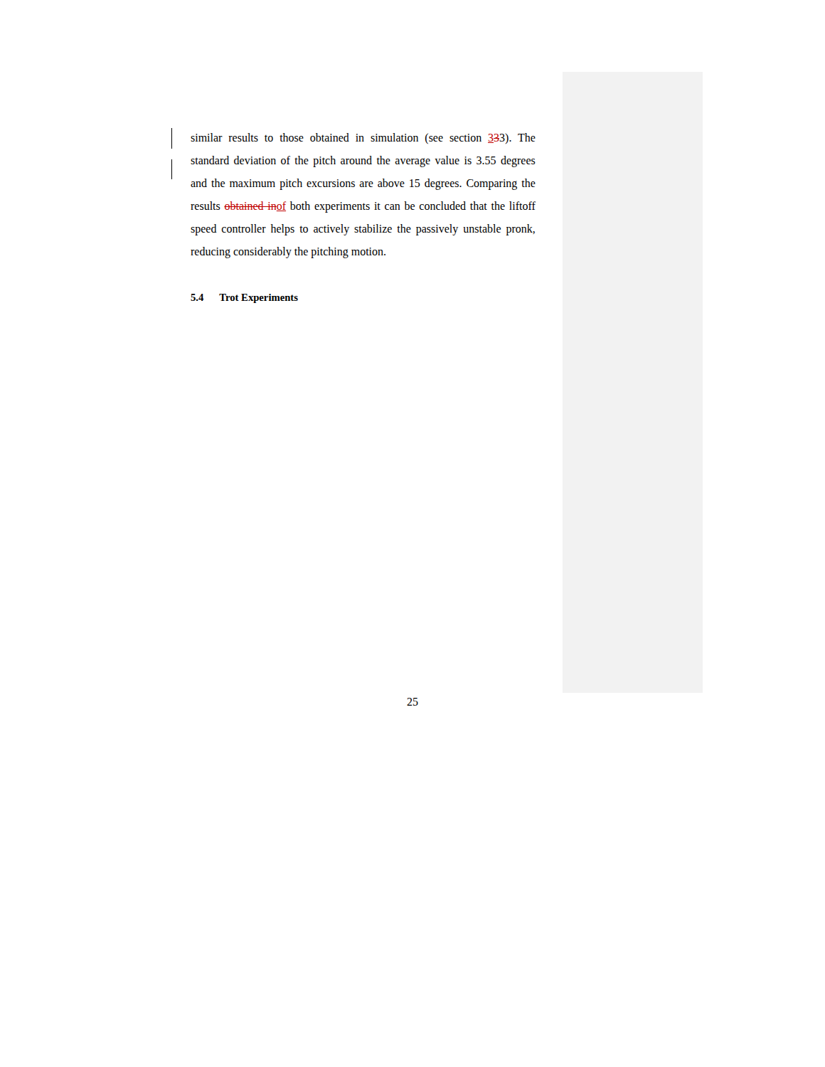similar results to those obtained in simulation (see section 333). The standard deviation of the pitch around the average value is 3.55 degrees and the maximum pitch excursions are above 15 degrees. Comparing the results obtained in of both experiments it can be concluded that the liftoff speed controller helps to actively stabilize the passively unstable pronk, reducing considerably the pitching motion.
5.4 Trot Experiments
25